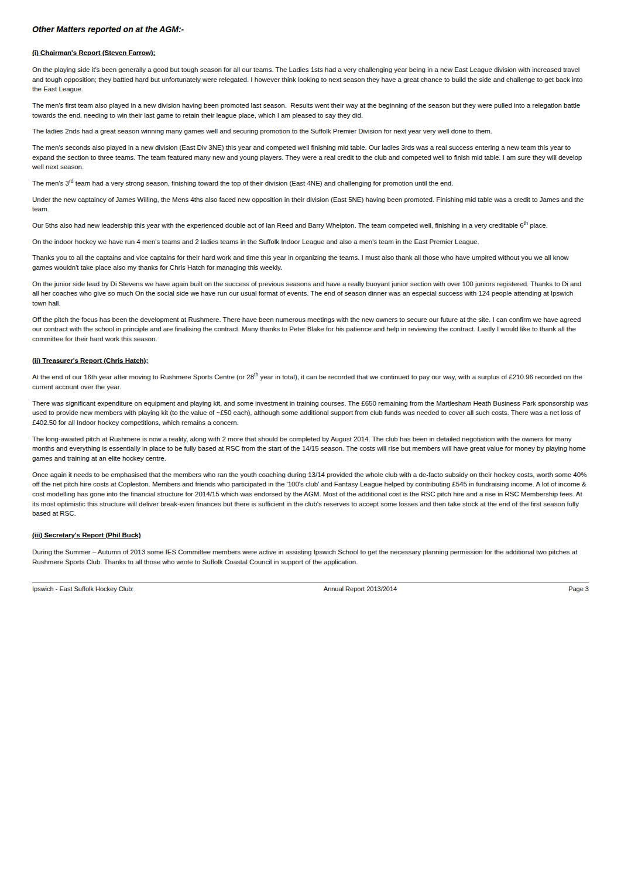Other Matters reported on at the AGM:-
(i) Chairman's Report (Steven Farrow);
On the playing side it's been generally a good but tough season for all our teams. The Ladies 1sts had a very challenging year being in a new East League division with increased travel and tough opposition; they battled hard but unfortunately were relegated. I however think looking to next season they have a great chance to build the side and challenge to get back into the East League.
The men's first team also played in a new division having been promoted last season. Results went their way at the beginning of the season but they were pulled into a relegation battle towards the end, needing to win their last game to retain their league place, which I am pleased to say they did.
The ladies 2nds had a great season winning many games well and securing promotion to the Suffolk Premier Division for next year very well done to them.
The men's seconds also played in a new division (East Div 3NE) this year and competed well finishing mid table. Our ladies 3rds was a real success entering a new team this year to expand the section to three teams. The team featured many new and young players. They were a real credit to the club and competed well to finish mid table. I am sure they will develop well next season.
The men's 3rd team had a very strong season, finishing toward the top of their division (East 4NE) and challenging for promotion until the end.
Under the new captaincy of James Willing, the Mens 4ths also faced new opposition in their division (East 5NE) having been promoted. Finishing mid table was a credit to James and the team.
Our 5ths also had new leadership this year with the experienced double act of Ian Reed and Barry Whelpton. The team competed well, finishing in a very creditable 6th place.
On the indoor hockey we have run 4 men's teams and 2 ladies teams in the Suffolk Indoor League and also a men's team in the East Premier League.
Thanks you to all the captains and vice captains for their hard work and time this year in organizing the teams. I must also thank all those who have umpired without you we all know games wouldn't take place also my thanks for Chris Hatch for managing this weekly.
On the junior side lead by Di Stevens we have again built on the success of previous seasons and have a really buoyant junior section with over 100 juniors registered. Thanks to Di and all her coaches who give so much On the social side we have run our usual format of events. The end of season dinner was an especial success with 124 people attending at Ipswich town hall.
Off the pitch the focus has been the development at Rushmere. There have been numerous meetings with the new owners to secure our future at the site. I can confirm we have agreed our contract with the school in principle and are finalising the contract. Many thanks to Peter Blake for his patience and help in reviewing the contract. Lastly I would like to thank all the committee for their hard work this season.
(ii) Treasurer's Report (Chris Hatch);
At the end of our 16th year after moving to Rushmere Sports Centre (or 28th year in total), it can be recorded that we continued to pay our way, with a surplus of £210.96 recorded on the current account over the year.
There was significant expenditure on equipment and playing kit, and some investment in training courses. The £650 remaining from the Martlesham Heath Business Park sponsorship was used to provide new members with playing kit (to the value of ~£50 each), although some additional support from club funds was needed to cover all such costs. There was a net loss of £402.50 for all Indoor hockey competitions, which remains a concern.
The long-awaited pitch at Rushmere is now a reality, along with 2 more that should be completed by August 2014. The club has been in detailed negotiation with the owners for many months and everything is essentially in place to be fully based at RSC from the start of the 14/15 season. The costs will rise but members will have great value for money by playing home games and training at an elite hockey centre.
Once again it needs to be emphasised that the members who ran the youth coaching during 13/14 provided the whole club with a de-facto subsidy on their hockey costs, worth some 40% off the net pitch hire costs at Copleston. Members and friends who participated in the '100's club' and Fantasy League helped by contributing £545 in fundraising income. A lot of income & cost modelling has gone into the financial structure for 2014/15 which was endorsed by the AGM. Most of the additional cost is the RSC pitch hire and a rise in RSC Membership fees. At its most optimistic this structure will deliver break-even finances but there is sufficient in the club's reserves to accept some losses and then take stock at the end of the first season fully based at RSC.
(iii) Secretary's Report (Phil Buck)
During the Summer – Autumn of 2013 some IES Committee members were active in assisting Ipswich School to get the necessary planning permission for the additional two pitches at Rushmere Sports Club. Thanks to all those who wrote to Suffolk Coastal Council in support of the application.
Ipswich - East Suffolk Hockey Club: Annual Report 2013/2014 Page 3